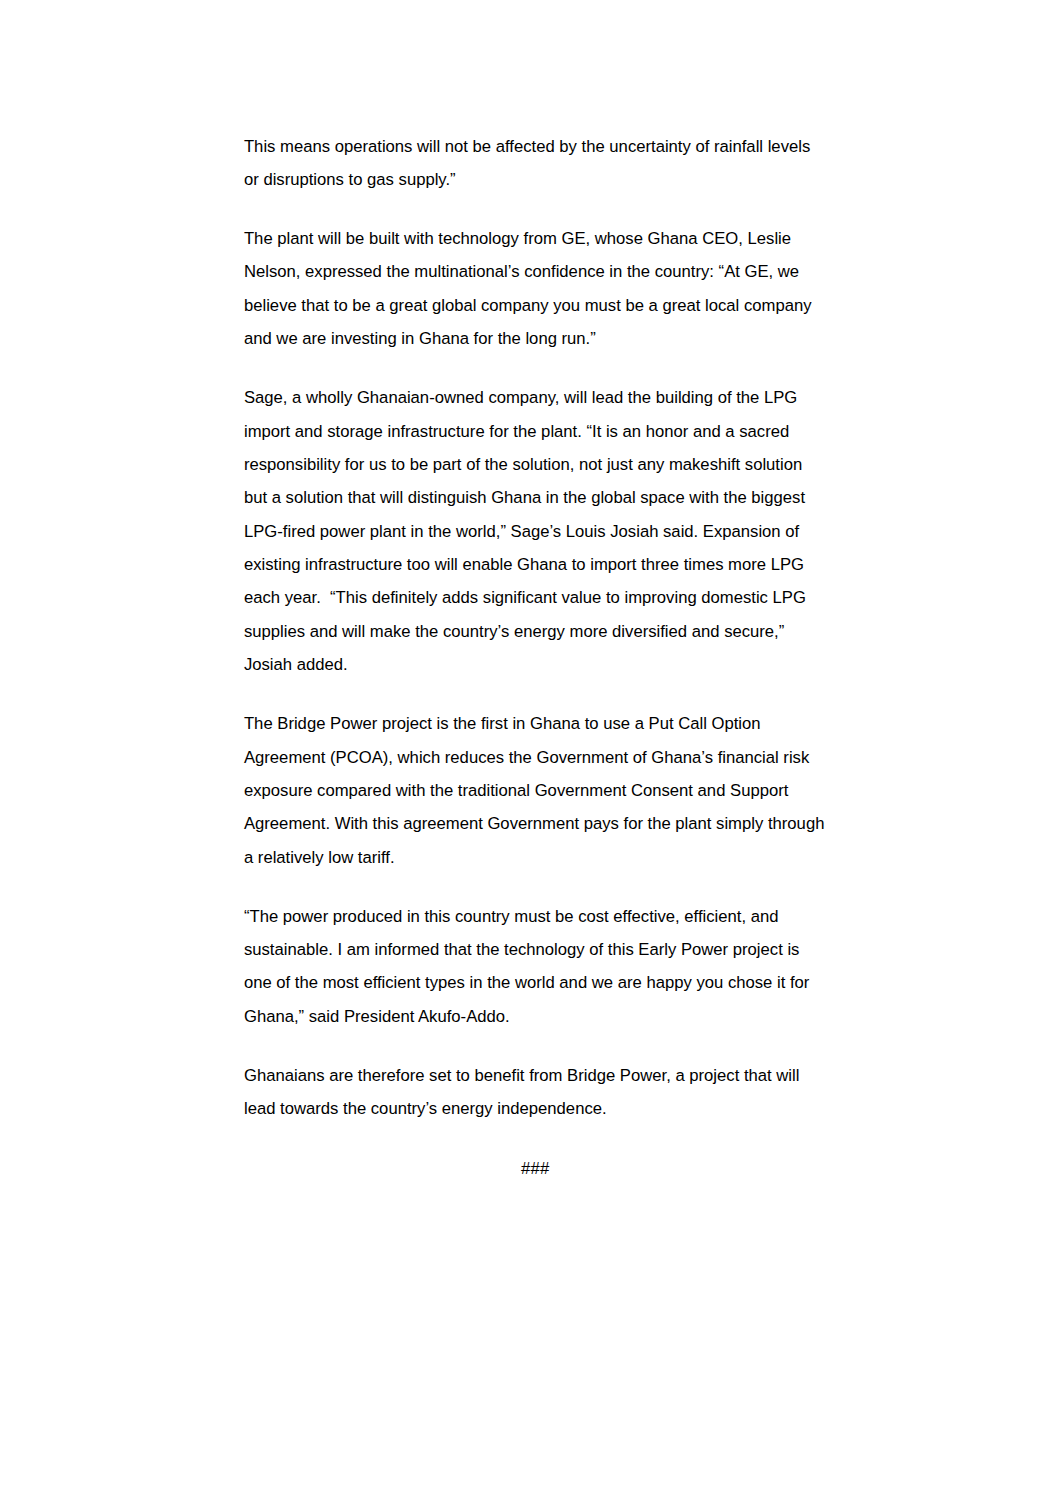This means operations will not be affected by the uncertainty of rainfall levels or disruptions to gas supply.”
The plant will be built with technology from GE, whose Ghana CEO, Leslie Nelson, expressed the multinational’s confidence in the country: “At GE, we believe that to be a great global company you must be a great local company and we are investing in Ghana for the long run.”
Sage, a wholly Ghanaian-owned company, will lead the building of the LPG import and storage infrastructure for the plant. “It is an honor and a sacred responsibility for us to be part of the solution, not just any makeshift solution but a solution that will distinguish Ghana in the global space with the biggest LPG-fired power plant in the world,” Sage’s Louis Josiah said. Expansion of existing infrastructure too will enable Ghana to import three times more LPG each year. “This definitely adds significant value to improving domestic LPG supplies and will make the country’s energy more diversified and secure,” Josiah added.
The Bridge Power project is the first in Ghana to use a Put Call Option Agreement (PCOA), which reduces the Government of Ghana’s financial risk exposure compared with the traditional Government Consent and Support Agreement. With this agreement Government pays for the plant simply through a relatively low tariff.
“The power produced in this country must be cost effective, efficient, and sustainable. I am informed that the technology of this Early Power project is one of the most efficient types in the world and we are happy you chose it for Ghana,” said President Akufo-Addo.
Ghanaians are therefore set to benefit from Bridge Power, a project that will lead towards the country’s energy independence.
###